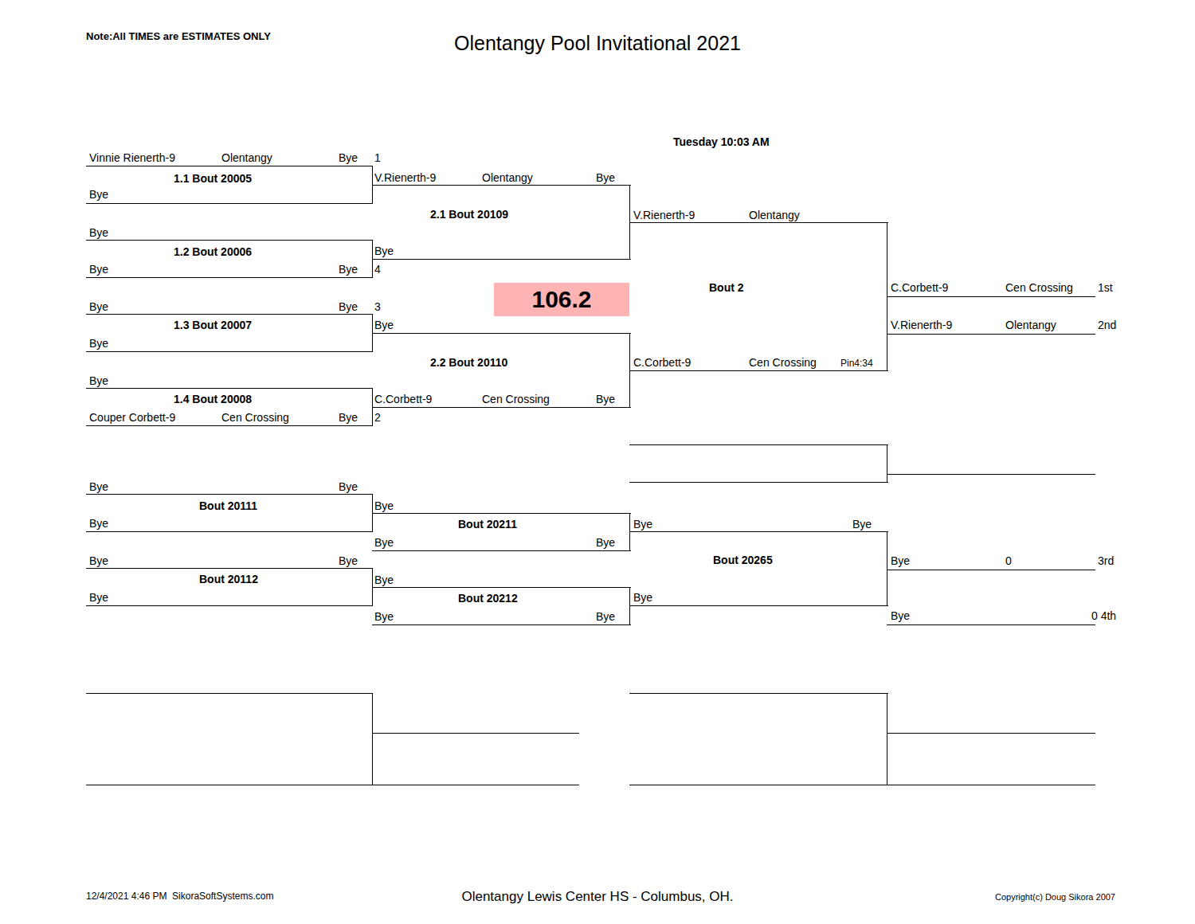Note:All TIMES are ESTIMATES ONLY
Olentangy Pool Invitational 2021
Tuesday 10:03 AM
106.2
Vinnie Rienerth-9
Olentangy
Bye
1
1.1 Bout 20005
Bye
Bye
1.2 Bout 20006
Bye
Bye
4
Bye
Bye
3
1.3 Bout 20007
Bye
Bye
1.4 Bout 20008
Couper Corbett-9
Cen Crossing
Bye
2
V.Rienerth-9
Olentangy
Bye
2.1 Bout 20109
Bye
Bye
2.2 Bout 20110
C.Corbett-9
Cen Crossing
Bye
V.Rienerth-9
Olentangy
Bout 2
C.Corbett-9
Cen Crossing
Pin4:34
C.Corbett-9
Cen Crossing
1st
V.Rienerth-9
Olentangy
2nd
Bye
Bye
Bout 20111
Bye
Bye
Bye
Bout 20112
Bye
Bye
Bout 20211
Bye
Bye
Bye
Bout 20212
Bye
Bye
Bye
Bye
Bout 20265
Bye
Bye
0
3rd
Bye
0 4th
12/4/2021 4:46 PM SikoraSoftSystems.com
Olentangy Lewis Center HS - Columbus, OH.
Copyright(c) Doug Sikora 2007